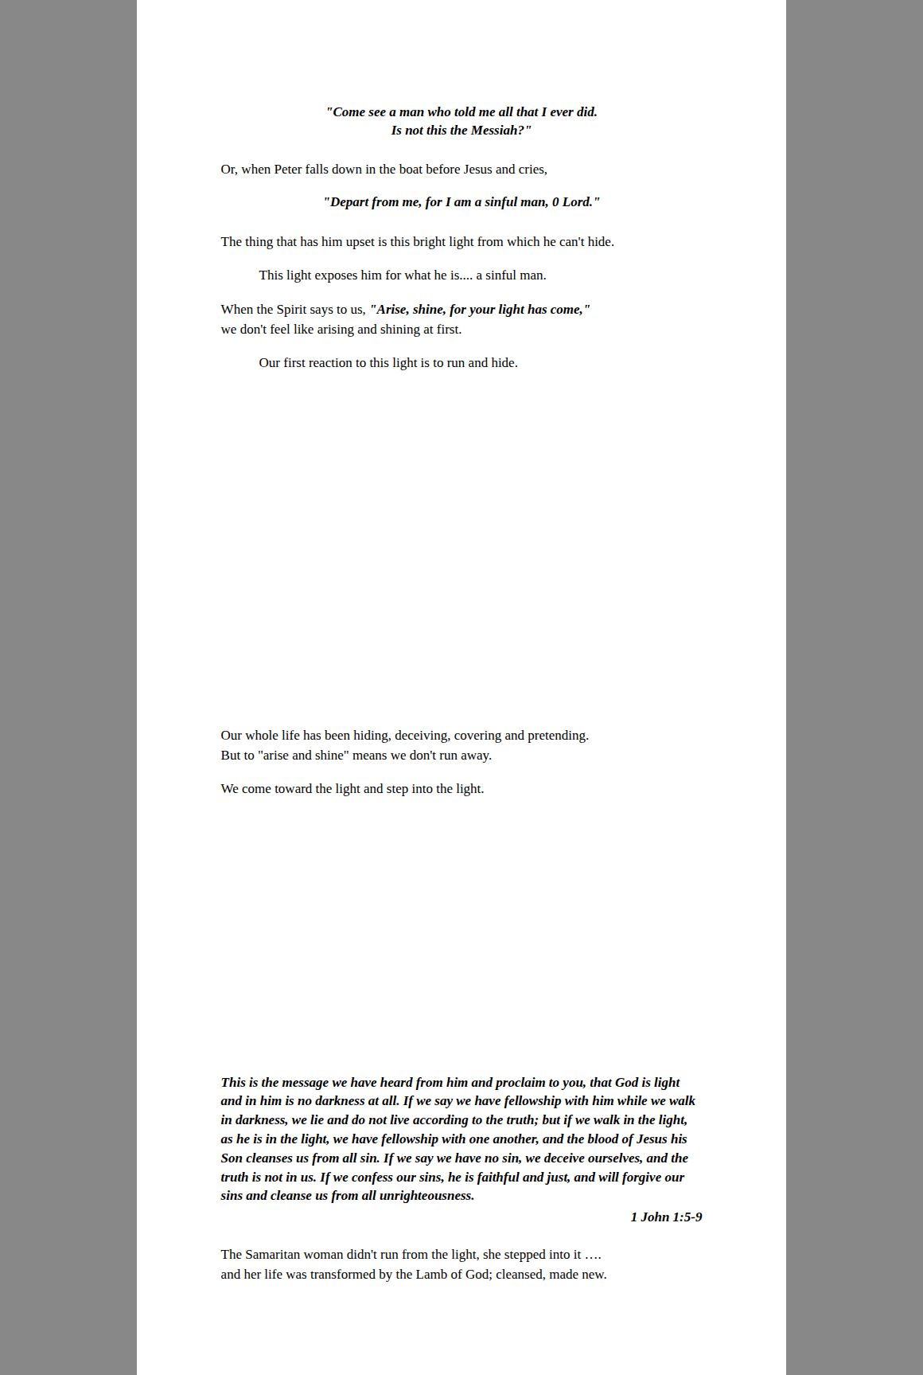"Come see a man who told me all that I ever did.
Is not this the Messiah?"
Or, when Peter falls down in the boat before Jesus and cries,
"Depart from me, for I am a sinful man, 0 Lord."
The thing that has him upset is this bright light from which he can't hide.
This light exposes him for what he is.... a sinful man.
When the Spirit says to us, "Arise, shine, for your light has come,"
we don't feel like arising and shining at first.
Our first reaction to this light is to run and hide.
Our whole life has been hiding, deceiving, covering and pretending.
But to "arise and shine" means we don't run away.
We come toward the light and step into the light.
This is the message we have heard from him and proclaim to you, that God is light and in him is no darkness at all. If we say we have fellowship with him while we walk in darkness, we lie and do not live according to the truth; but if we walk in the light, as he is in the light, we have fellowship with one another, and the blood of Jesus his Son cleanses us from all sin. If we say we have no sin, we deceive ourselves, and the truth is not in us. If we confess our sins, he is faithful and just, and will forgive our sins and cleanse us from all unrighteousness. 1 John 1:5-9
The Samaritan woman didn't run from the light, she stepped into it ….
and her life was transformed by the Lamb of God; cleansed, made new.